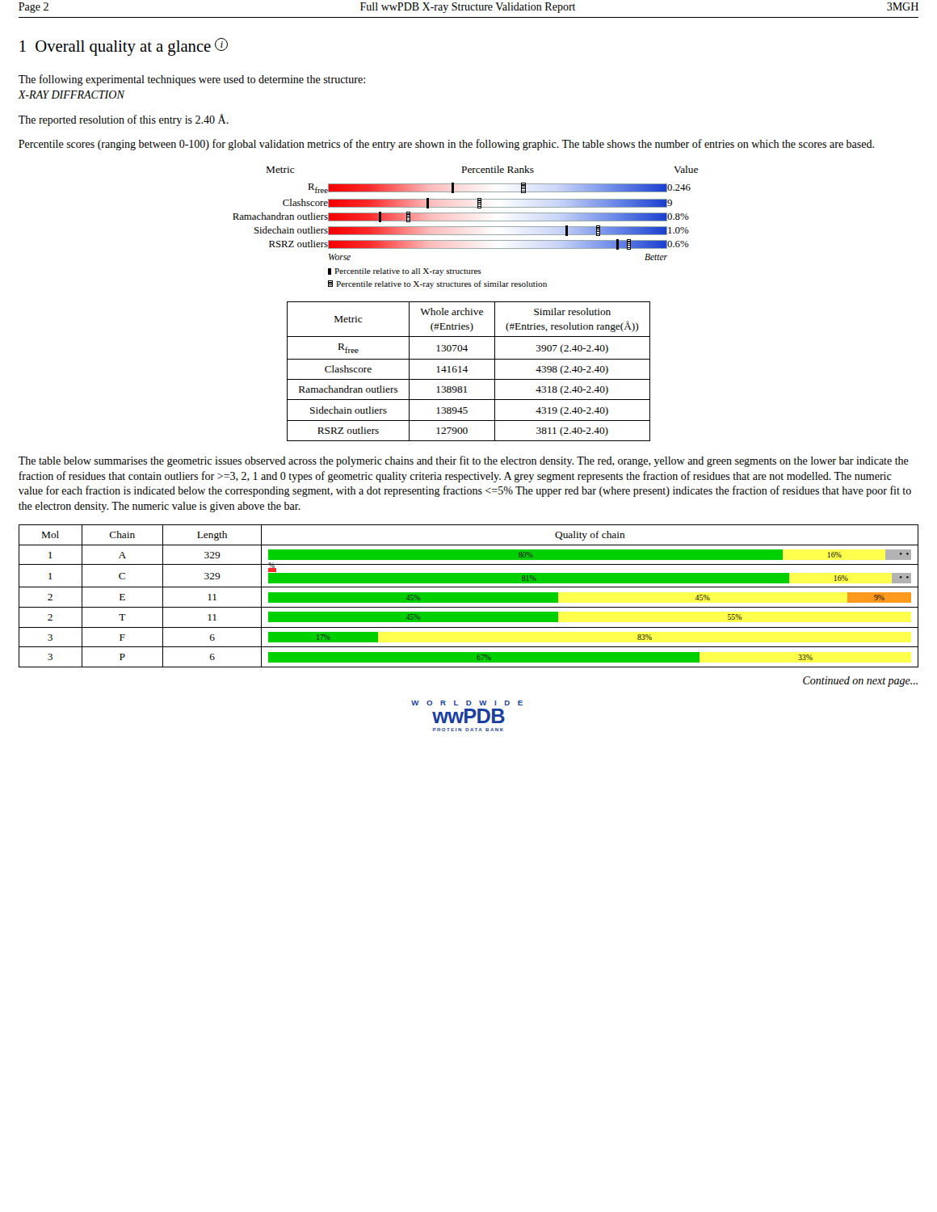Page 2
Full wwPDB X-ray Structure Validation Report
3MGH
1 Overall quality at a glance i
The following experimental techniques were used to determine the structure:
X-RAY DIFFRACTION
The reported resolution of this entry is 2.40 Å.
Percentile scores (ranging between 0-100) for global validation metrics of the entry are shown in the following graphic. The table shows the number of entries on which the scores are based.
| Metric | Percentile Ranks | Value |
| --- | --- | --- |
| R free | | 0.246 |
| Clashscore | | 9 |
| Ramachandran outliers | | 0.8% |
| Sidechain outliers | | 1.0% |
| RSRZ outliers | | 0.6% |
| | / Worse / Better / | |
| | Percentile relative to all X-ray structures Percentile relative to X-ray structures of similar resolution | |
| Metric | Whole archive (#Entries) | Similar resolution (#Entries, resolution range(Å)) |
| --- | --- | --- |
| R free | 130704 | 3907 (2.40-2.40) |
| Clashscore | 141614 | 4398 (2.40-2.40) |
| Ramachandran outliers | 138981 | 4318 (2.40-2.40) |
| Sidechain outliers | 138945 | 4319 (2.40-2.40) |
| RSRZ outliers | 127900 | 3811 (2.40-2.40) |
The table below summarises the geometric issues observed across the polymeric chains and their fit to the electron density. The red, orange, yellow and green segments on the lower bar indicate the fraction of residues that contain outliers for >=3, 2, 1 and 0 types of geometric quality criteria respectively. A grey segment represents the fraction of residues that are not modelled. The numeric value for each fraction is indicated below the corresponding segment, with a dot representing fractions <=5% The upper red bar (where present) indicates the fraction of residues that have poor fit to the electron density. The numeric value is given above the bar.
| Mol | Chain | Length | Quality of chain |
| --- | --- | --- | --- |
| 1 | A | 329 | 80% 16% |
| 1 | C | 329 | % 81% 16% |
| 2 | E | 11 | 45% 45% 9% |
| 2 | T | 11 | 45% 55% |
| 3 | F | 6 | 17% 83% |
| 3 | P | 6 | 67% 33% |
Continued on next page...
W O R L D W I D E
ww PDB
PROTEIN DATA BANK